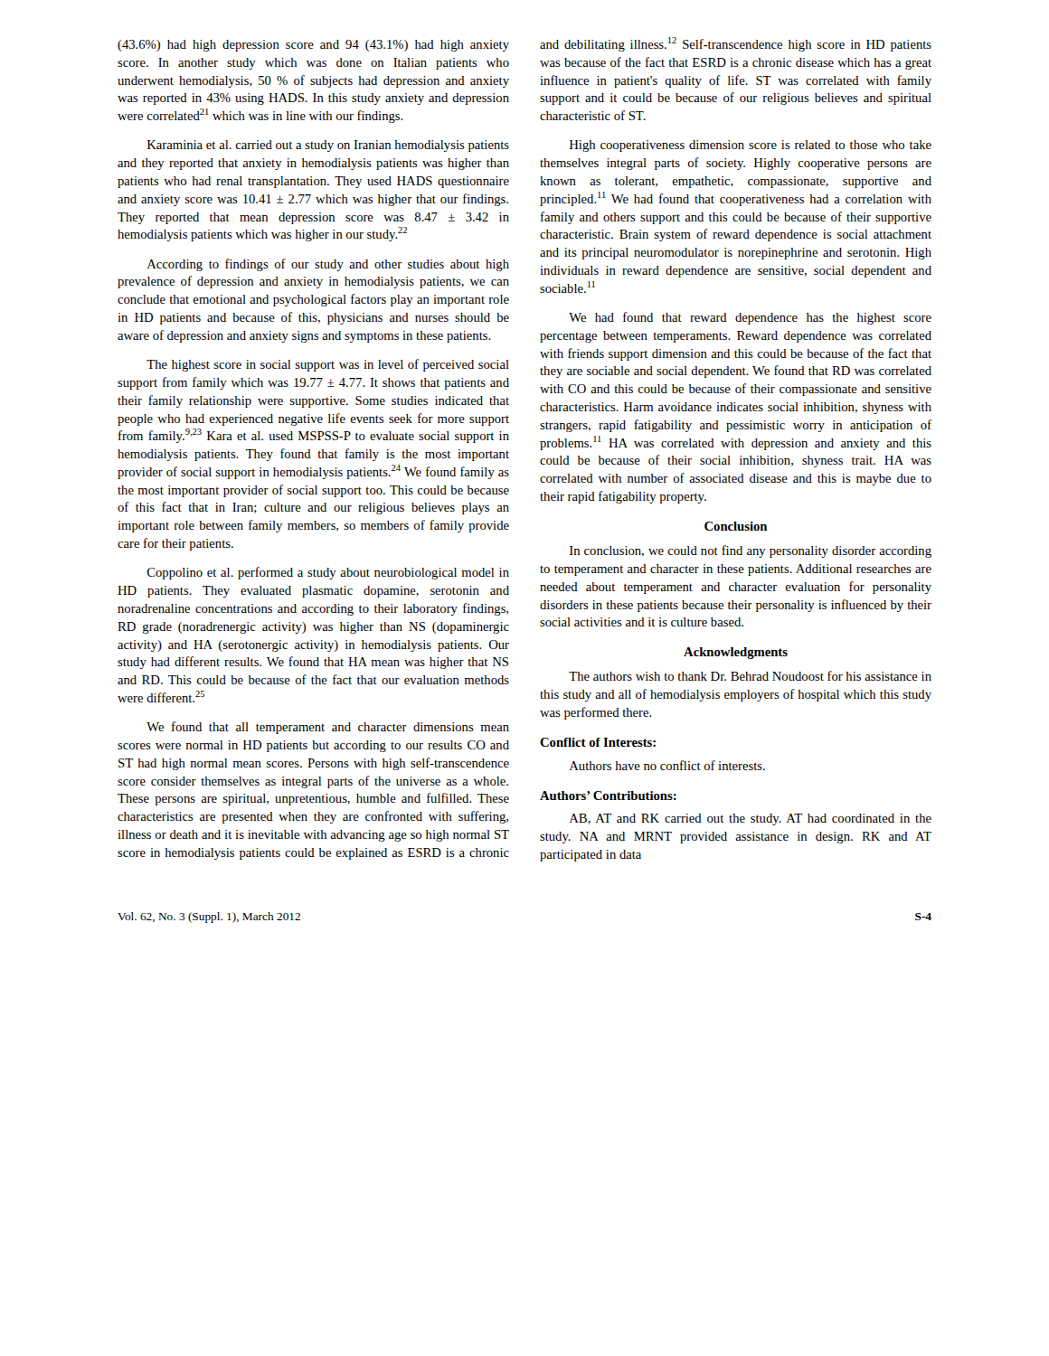(43.6%) had high depression score and 94 (43.1%) had high anxiety score. In another study which was done on Italian patients who underwent hemodialysis, 50 % of subjects had depression and anxiety was reported in 43% using HADS. In this study anxiety and depression were correlated21 which was in line with our findings.
Karaminia et al. carried out a study on Iranian hemodialysis patients and they reported that anxiety in hemodialysis patients was higher than patients who had renal transplantation. They used HADS questionnaire and anxiety score was 10.41 ± 2.77 which was higher that our findings. They reported that mean depression score was 8.47 ± 3.42 in hemodialysis patients which was higher in our study.22
According to findings of our study and other studies about high prevalence of depression and anxiety in hemodialysis patients, we can conclude that emotional and psychological factors play an important role in HD patients and because of this, physicians and nurses should be aware of depression and anxiety signs and symptoms in these patients.
The highest score in social support was in level of perceived social support from family which was 19.77 ± 4.77. It shows that patients and their family relationship were supportive. Some studies indicated that people who had experienced negative life events seek for more support from family.9,23 Kara et al. used MSPSS-P to evaluate social support in hemodialysis patients. They found that family is the most important provider of social support in hemodialysis patients.24 We found family as the most important provider of social support too. This could be because of this fact that in Iran; culture and our religious believes plays an important role between family members, so members of family provide care for their patients.
Coppolino et al. performed a study about neurobiological model in HD patients. They evaluated plasmatic dopamine, serotonin and noradrenaline concentrations and according to their laboratory findings, RD grade (noradrenergic activity) was higher than NS (dopaminergic activity) and HA (serotonergic activity) in hemodialysis patients. Our study had different results. We found that HA mean was higher that NS and RD. This could be because of the fact that our evaluation methods were different.25
We found that all temperament and character dimensions mean scores were normal in HD patients but according to our results CO and ST had high normal mean scores. Persons with high self-transcendence score consider themselves as integral parts of the universe as a whole. These persons are spiritual, unpretentious, humble and fulfilled. These characteristics are presented when they are confronted with suffering, illness or death and it is inevitable with advancing age so high normal ST score in hemodialysis patients could be explained as ESRD is a chronic and debilitating illness.12 Self-transcendence high score in HD patients was because of the fact that ESRD is a chronic disease which has a great influence in patient's quality of life. ST was correlated with family support and it could be because of our religious believes and spiritual characteristic of ST.
High cooperativeness dimension score is related to those who take themselves integral parts of society. Highly cooperative persons are known as tolerant, empathetic, compassionate, supportive and principled.11 We had found that cooperativeness had a correlation with family and others support and this could be because of their supportive characteristic. Brain system of reward dependence is social attachment and its principal neuromodulator is norepinephrine and serotonin. High individuals in reward dependence are sensitive, social dependent and sociable.11
We had found that reward dependence has the highest score percentage between temperaments. Reward dependence was correlated with friends support dimension and this could be because of the fact that they are sociable and social dependent. We found that RD was correlated with CO and this could be because of their compassionate and sensitive characteristics. Harm avoidance indicates social inhibition, shyness with strangers, rapid fatigability and pessimistic worry in anticipation of problems.11 HA was correlated with depression and anxiety and this could be because of their social inhibition, shyness trait. HA was correlated with number of associated disease and this is maybe due to their rapid fatigability property.
Conclusion
In conclusion, we could not find any personality disorder according to temperament and character in these patients. Additional researches are needed about temperament and character evaluation for personality disorders in these patients because their personality is influenced by their social activities and it is culture based.
Acknowledgments
The authors wish to thank Dr. Behrad Noudoost for his assistance in this study and all of hemodialysis employers of hospital which this study was performed there.
Conflict of Interests:
Authors have no conflict of interests.
Authors’ Contributions:
AB, AT and RK carried out the study. AT had coordinated in the study. NA and MRNT provided assistance in design. RK and AT participated in data
Vol. 62, No. 3 (Suppl. 1), March 2012
S-4